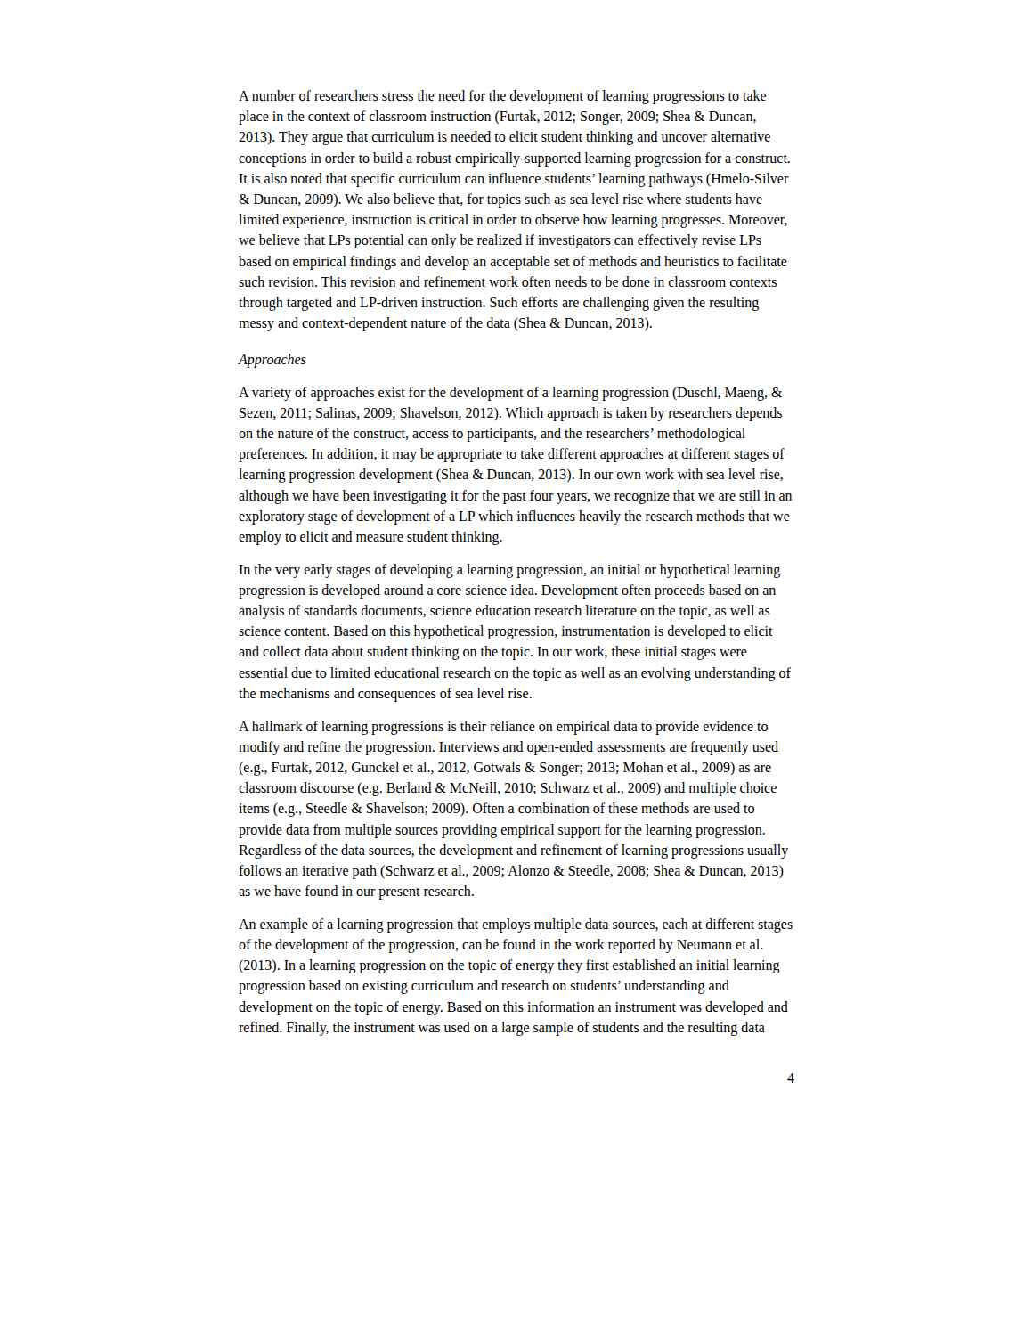A number of researchers stress the need for the development of learning progressions to take place in the context of classroom instruction (Furtak, 2012; Songer, 2009; Shea & Duncan, 2013). They argue that curriculum is needed to elicit student thinking and uncover alternative conceptions in order to build a robust empirically-supported learning progression for a construct. It is also noted that specific curriculum can influence students’ learning pathways (Hmelo-Silver & Duncan, 2009). We also believe that, for topics such as sea level rise where students have limited experience, instruction is critical in order to observe how learning progresses. Moreover, we believe that LPs potential can only be realized if investigators can effectively revise LPs based on empirical findings and develop an acceptable set of methods and heuristics to facilitate such revision. This revision and refinement work often needs to be done in classroom contexts through targeted and LP-driven instruction. Such efforts are challenging given the resulting messy and context-dependent nature of the data (Shea & Duncan, 2013).
Approaches
A variety of approaches exist for the development of a learning progression (Duschl, Maeng, & Sezen, 2011; Salinas, 2009; Shavelson, 2012). Which approach is taken by researchers depends on the nature of the construct, access to participants, and the researchers’ methodological preferences. In addition, it may be appropriate to take different approaches at different stages of learning progression development (Shea & Duncan, 2013). In our own work with sea level rise, although we have been investigating it for the past four years, we recognize that we are still in an exploratory stage of development of a LP which influences heavily the research methods that we employ to elicit and measure student thinking.
In the very early stages of developing a learning progression, an initial or hypothetical learning progression is developed around a core science idea. Development often proceeds based on an analysis of standards documents, science education research literature on the topic, as well as science content. Based on this hypothetical progression, instrumentation is developed to elicit and collect data about student thinking on the topic. In our work, these initial stages were essential due to limited educational research on the topic as well as an evolving understanding of the mechanisms and consequences of sea level rise.
A hallmark of learning progressions is their reliance on empirical data to provide evidence to modify and refine the progression. Interviews and open-ended assessments are frequently used (e.g., Furtak, 2012, Gunckel et al., 2012, Gotwals & Songer; 2013; Mohan et al., 2009) as are classroom discourse (e.g. Berland & McNeill, 2010; Schwarz et al., 2009) and multiple choice items (e.g., Steedle & Shavelson; 2009). Often a combination of these methods are used to provide data from multiple sources providing empirical support for the learning progression. Regardless of the data sources, the development and refinement of learning progressions usually follows an iterative path (Schwarz et al., 2009; Alonzo & Steedle, 2008; Shea & Duncan, 2013) as we have found in our present research.
An example of a learning progression that employs multiple data sources, each at different stages of the development of the progression, can be found in the work reported by Neumann et al. (2013). In a learning progression on the topic of energy they first established an initial learning progression based on existing curriculum and research on students’ understanding and development on the topic of energy. Based on this information an instrument was developed and refined. Finally, the instrument was used on a large sample of students and the resulting data
4